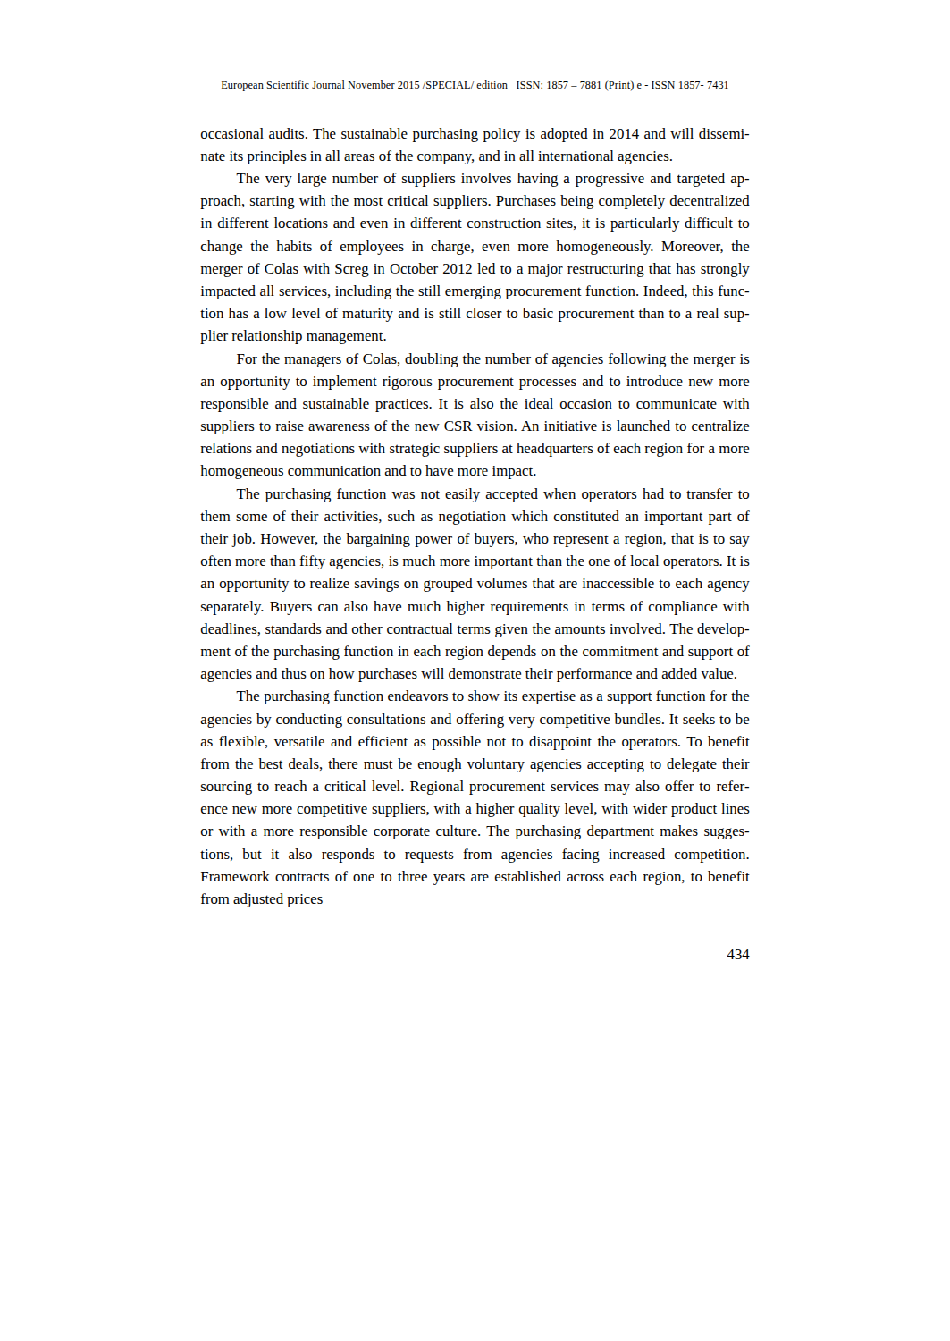European Scientific Journal November 2015 /SPECIAL/ edition ISSN: 1857 – 7881 (Print) e - ISSN 1857- 7431
occasional audits. The sustainable purchasing policy is adopted in 2014 and will disseminate its principles in all areas of the company, and in all international agencies.
The very large number of suppliers involves having a progressive and targeted approach, starting with the most critical suppliers. Purchases being completely decentralized in different locations and even in different construction sites, it is particularly difficult to change the habits of employees in charge, even more homogeneously. Moreover, the merger of Colas with Screg in October 2012 led to a major restructuring that has strongly impacted all services, including the still emerging procurement function. Indeed, this function has a low level of maturity and is still closer to basic procurement than to a real supplier relationship management.
For the managers of Colas, doubling the number of agencies following the merger is an opportunity to implement rigorous procurement processes and to introduce new more responsible and sustainable practices. It is also the ideal occasion to communicate with suppliers to raise awareness of the new CSR vision. An initiative is launched to centralize relations and negotiations with strategic suppliers at headquarters of each region for a more homogeneous communication and to have more impact.
The purchasing function was not easily accepted when operators had to transfer to them some of their activities, such as negotiation which constituted an important part of their job. However, the bargaining power of buyers, who represent a region, that is to say often more than fifty agencies, is much more important than the one of local operators. It is an opportunity to realize savings on grouped volumes that are inaccessible to each agency separately. Buyers can also have much higher requirements in terms of compliance with deadlines, standards and other contractual terms given the amounts involved. The development of the purchasing function in each region depends on the commitment and support of agencies and thus on how purchases will demonstrate their performance and added value.
The purchasing function endeavors to show its expertise as a support function for the agencies by conducting consultations and offering very competitive bundles. It seeks to be as flexible, versatile and efficient as possible not to disappoint the operators. To benefit from the best deals, there must be enough voluntary agencies accepting to delegate their sourcing to reach a critical level. Regional procurement services may also offer to reference new more competitive suppliers, with a higher quality level, with wider product lines or with a more responsible corporate culture. The purchasing department makes suggestions, but it also responds to requests from agencies facing increased competition. Framework contracts of one to three years are established across each region, to benefit from adjusted prices
434